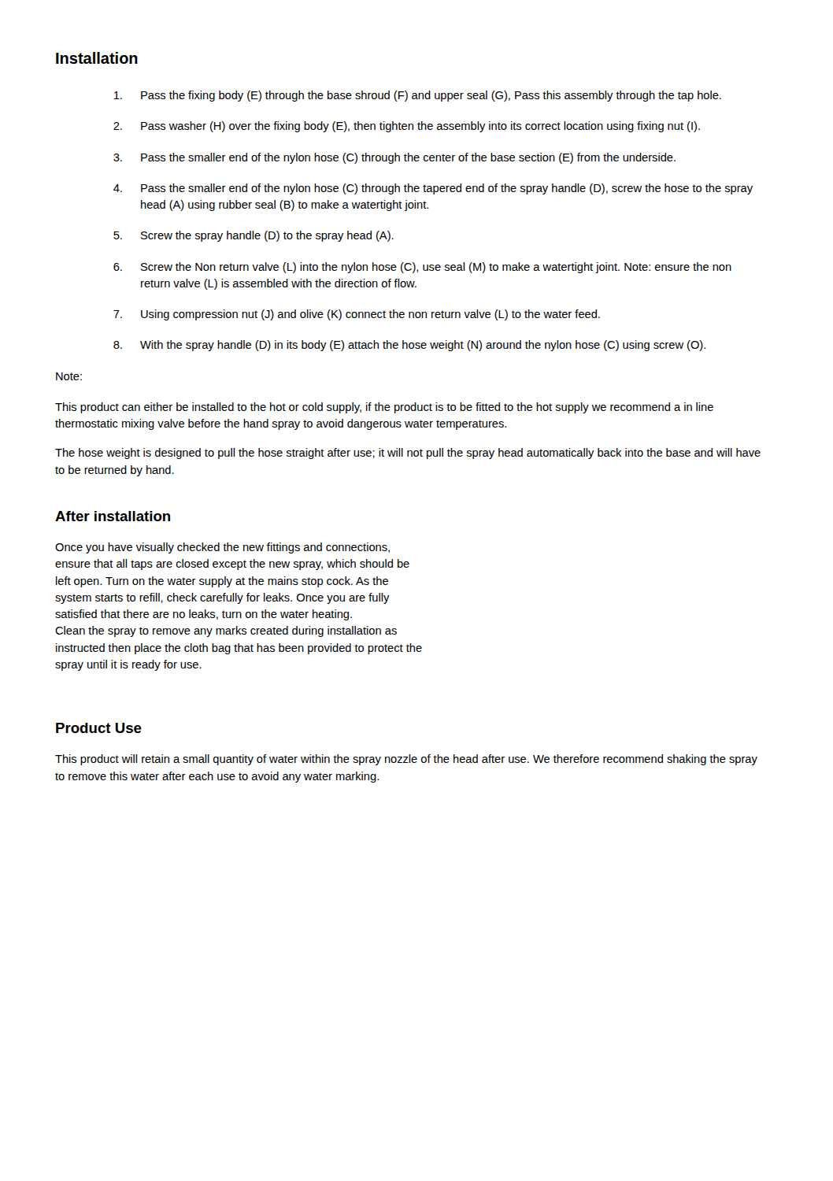Installation
Pass the fixing body (E) through the base shroud (F) and upper seal (G), Pass this assembly through the tap hole.
Pass washer (H) over the fixing body (E), then tighten the assembly into its correct location using fixing nut (I).
Pass the smaller end of the nylon hose (C) through the center of the base section (E) from the underside.
Pass the smaller end of the nylon hose (C) through the tapered end of the spray handle (D), screw the hose to the spray head (A) using rubber seal (B) to make a watertight joint.
Screw the spray handle (D) to the spray head (A).
Screw the Non return valve (L) into the nylon hose (C), use seal (M) to make a watertight joint. Note: ensure the non return valve (L) is assembled with the direction of flow.
Using compression nut (J) and olive (K) connect the non return valve (L) to the water feed.
With the spray handle (D) in its body (E) attach the hose weight (N) around the nylon hose (C) using screw (O).
Note:
This product can either be installed to the hot or cold supply, if the product is to be fitted to the hot supply we recommend a in line thermostatic mixing valve before the hand spray to avoid dangerous water temperatures.
The hose weight is designed to pull the hose straight after use; it will not pull the spray head automatically back into the base and will have to be returned by hand.
After installation
Once you have visually checked the new fittings and connections, ensure that all taps are closed except the new spray, which should be left open. Turn on the water supply at the mains stop cock. As the system starts to refill, check carefully for leaks. Once you are fully satisfied that there are no leaks, turn on the water heating.
Clean the spray to remove any marks created during installation as instructed then place the cloth bag that has been provided to protect the spray until it is ready for use.
Product Use
This product will retain a small quantity of water within the spray nozzle of the head after use. We therefore recommend shaking the spray to remove this water after each use to avoid any water marking.